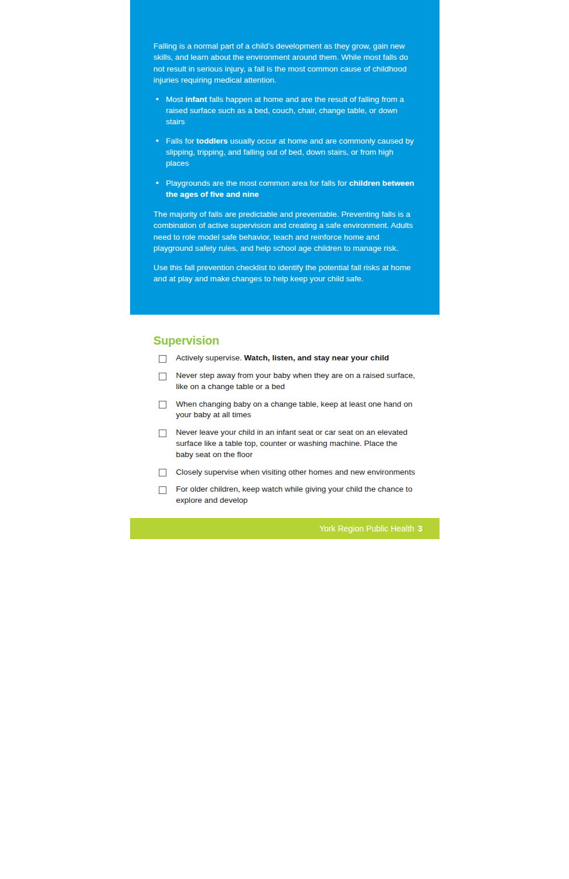Falling is a normal part of a child’s development as they grow, gain new skills, and learn about the environment around them. While most falls do not result in serious injury, a fall is the most common cause of childhood injuries requiring medical attention.
Most infant falls happen at home and are the result of falling from a raised surface such as a bed, couch, chair, change table, or down stairs
Falls for toddlers usually occur at home and are commonly caused by slipping, tripping, and falling out of bed, down stairs, or from high places
Playgrounds are the most common area for falls for children between the ages of five and nine
The majority of falls are predictable and preventable. Preventing falls is a combination of active supervision and creating a safe environment. Adults need to role model safe behavior, teach and reinforce home and playground safety rules, and help school age children to manage risk.
Use this fall prevention checklist to identify the potential fall risks at home and at play and make changes to help keep your child safe.
Supervision
Actively supervise. Watch, listen, and stay near your child
Never step away from your baby when they are on a raised surface, like on a change table or a bed
When changing baby on a change table, keep at least one hand on your baby at all times
Never leave your child in an infant seat or car seat on an elevated surface like a table top, counter or washing machine. Place the baby seat on the floor
Closely supervise when visiting other homes and new environments
For older children, keep watch while giving your child the chance to explore and develop
York Region Public Health3